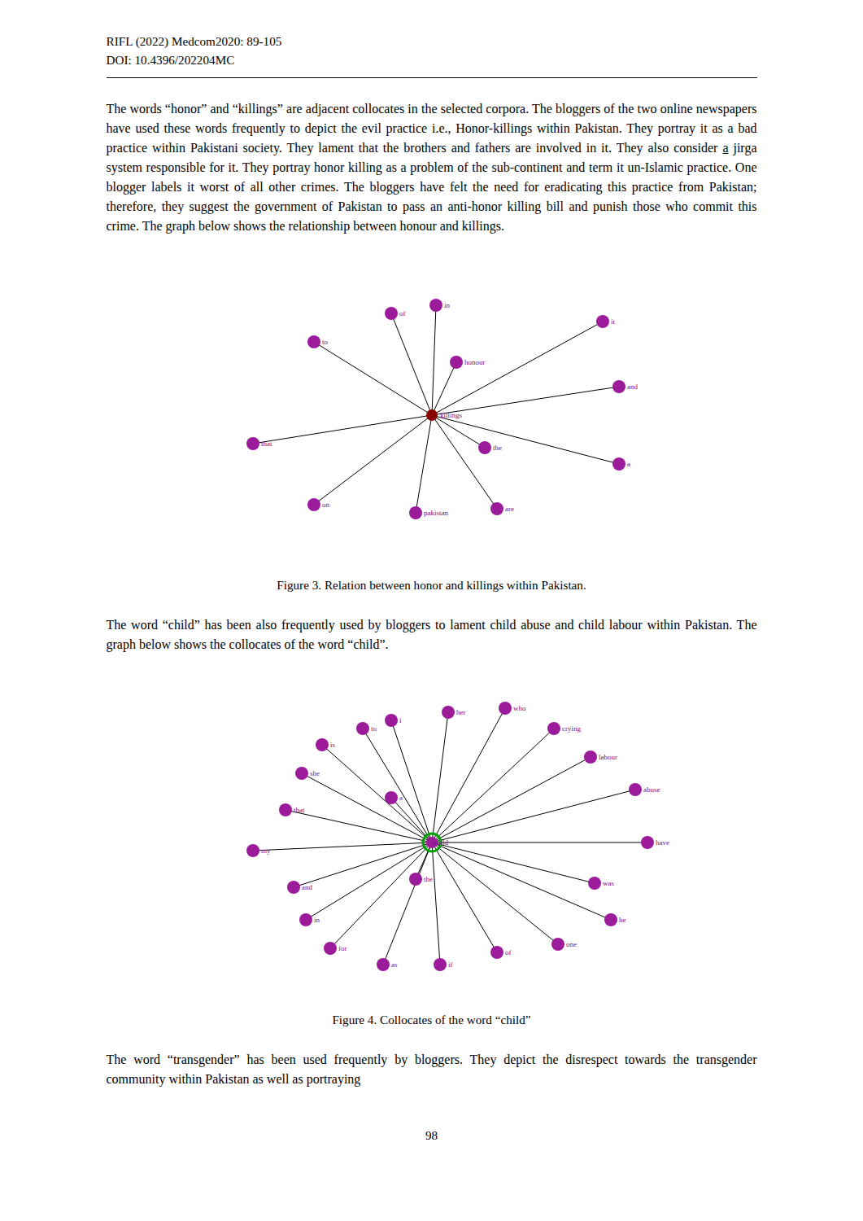RIFL (2022) Medcom2020: 89-105
DOI: 10.4396/202204MC
The words “honor” and “killings” are adjacent collocates in the selected corpora. The bloggers of the two online newspapers have used these words frequently to depict the evil practice i.e., Honor-killings within Pakistan. They portray it as a bad practice within Pakistani society. They lament that the brothers and fathers are involved in it. They also consider a jirga system responsible for it. They portray honor killing as a problem of the sub-continent and term it un-Islamic practice. One blogger labels it worst of all other crimes. The bloggers have felt the need for eradicating this practice from Pakistan; therefore, they suggest the government of Pakistan to pass an anti-honor killing bill and punish those who commit this crime. The graph below shows the relationship between honour and killings.
of in honour it and a the are pakistan on that to killings
Figure 3. Relation between honor and killings within Pakistan.
The word “child” has been also frequently used by bloggers to lament child abuse and child labour within Pakistan. The graph below shows the collocates of the word “child”.
i her who crying labour abuse have was he one of if as for in and my that she is to a the child
Figure 4. Collocates of the word “child”
The word “transgender” has been used frequently by bloggers. They depict the disrespect towards the transgender community within Pakistan as well as portraying
98